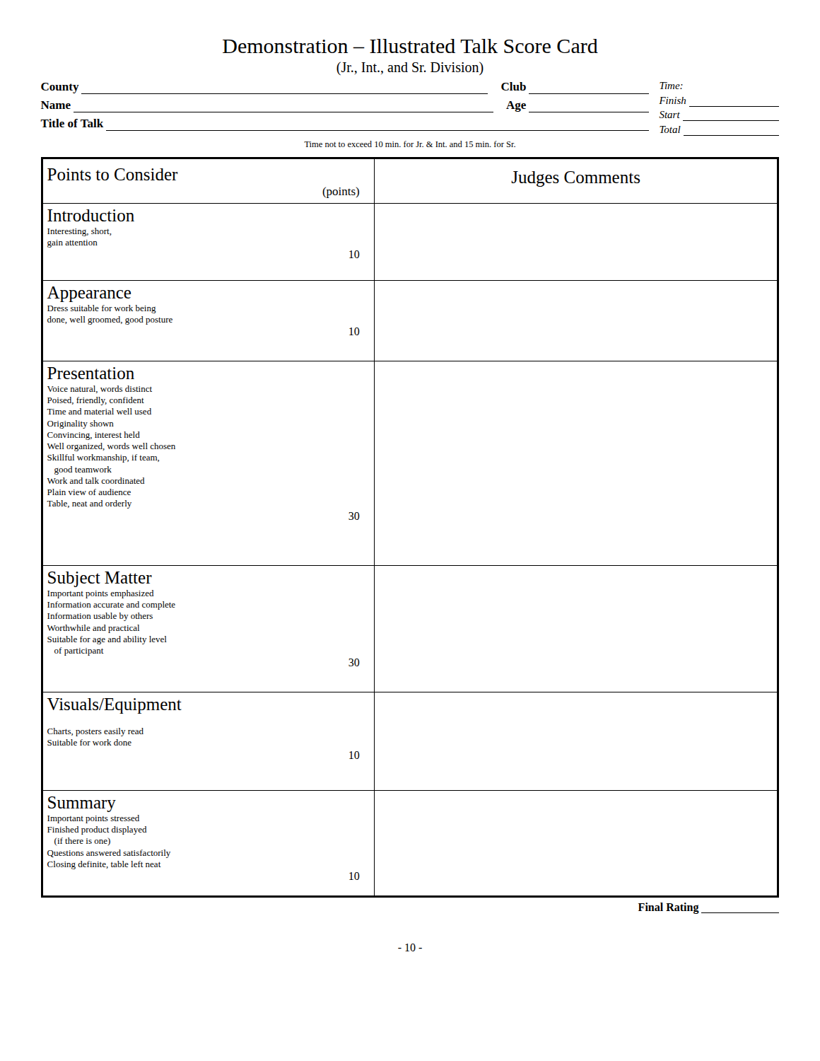Demonstration – Illustrated Talk Score Card
(Jr., Int., and Sr. Division)
County Club
Name Age
Title of Talk
Time:
Finish
Start
Total
Time not to exceed 10 min. for Jr. & Int. and 15 min. for Sr.
| Points to Consider (points) | Judges Comments |
| Introduction Interesting, short, gain attention 10 | |
| Appearance Dress suitable for work being done, well groomed, good posture 10 | |
| Presentation Voice natural, words distinct Poised, friendly, confident Time and material well used Originality shown Convincing, interest held Well organized, words well chosen Skillful workmanship, if team, good teamwork Work and talk coordinated Plain view of audience Table, neat and orderly 30 | |
| Subject Matter Important points emphasized Information accurate and complete Information usable by others Worthwhile and practical Suitable for age and ability level of participant 30 | |
| Visuals/Equipment Charts, posters easily read Suitable for work done 10 | |
| Summary Important points stressed Finished product displayed (if there is one) Questions answered satisfactorily Closing definite, table left neat 10 | |
Final Rating
- 10 -